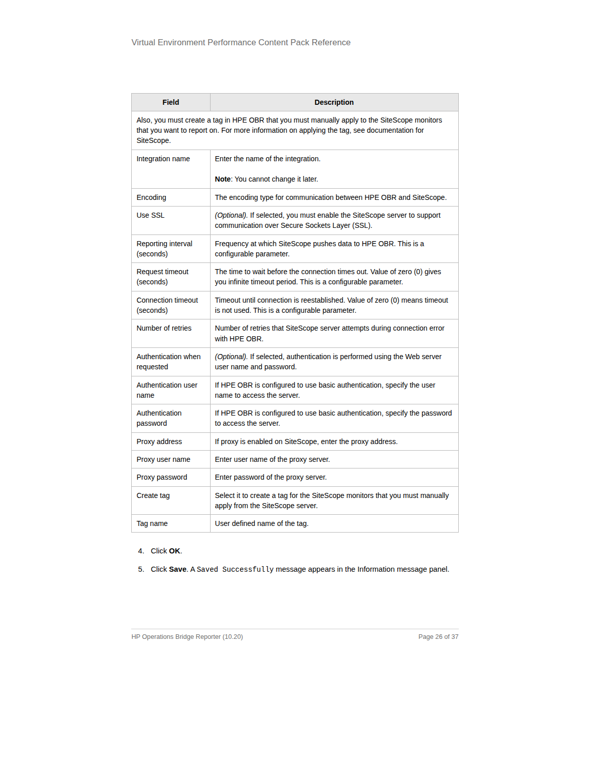Virtual Environment Performance Content Pack Reference
| Field | Description |
| --- | --- |
| Also, you must create a tag in HPE OBR that you must manually apply to the SiteScope monitors that you want to report on. For more information on applying the tag, see documentation for SiteScope. |
| Integration name | Enter the name of the integration. Note : You cannot change it later. |
| Encoding | The encoding type for communication between HPE OBR and SiteScope. |
| Use SSL | (Optional). If selected, you must enable the SiteScope server to support communication over Secure Sockets Layer (SSL). |
| Reporting interval (seconds) | Frequency at which SiteScope pushes data to HPE OBR. This is a configurable parameter. |
| Request timeout (seconds) | The time to wait before the connection times out. Value of zero (0) gives you infinite timeout period. This is a configurable parameter. |
| Connection timeout (seconds) | Timeout until connection is reestablished. Value of zero (0) means timeout is not used. This is a configurable parameter. |
| Number of retries | Number of retries that SiteScope server attempts during connection error with HPE OBR. |
| Authentication when requested | (Optional). If selected, authentication is performed using the Web server user name and password. |
| Authentication user name | If HPE OBR is configured to use basic authentication, specify the user name to access the server. |
| Authentication password | If HPE OBR is configured to use basic authentication, specify the password to access the server. |
| Proxy address | If proxy is enabled on SiteScope, enter the proxy address. |
| Proxy user name | Enter user name of the proxy server. |
| Proxy password | Enter password of the proxy server. |
| Create tag | Select it to create a tag for the SiteScope monitors that you must manually apply from the SiteScope server. |
| Tag name | User defined name of the tag. |
Click OK.
Click Save. A Saved Successfully message appears in the Information message panel.
HP Operations Bridge Reporter (10.20) Page 26 of 37